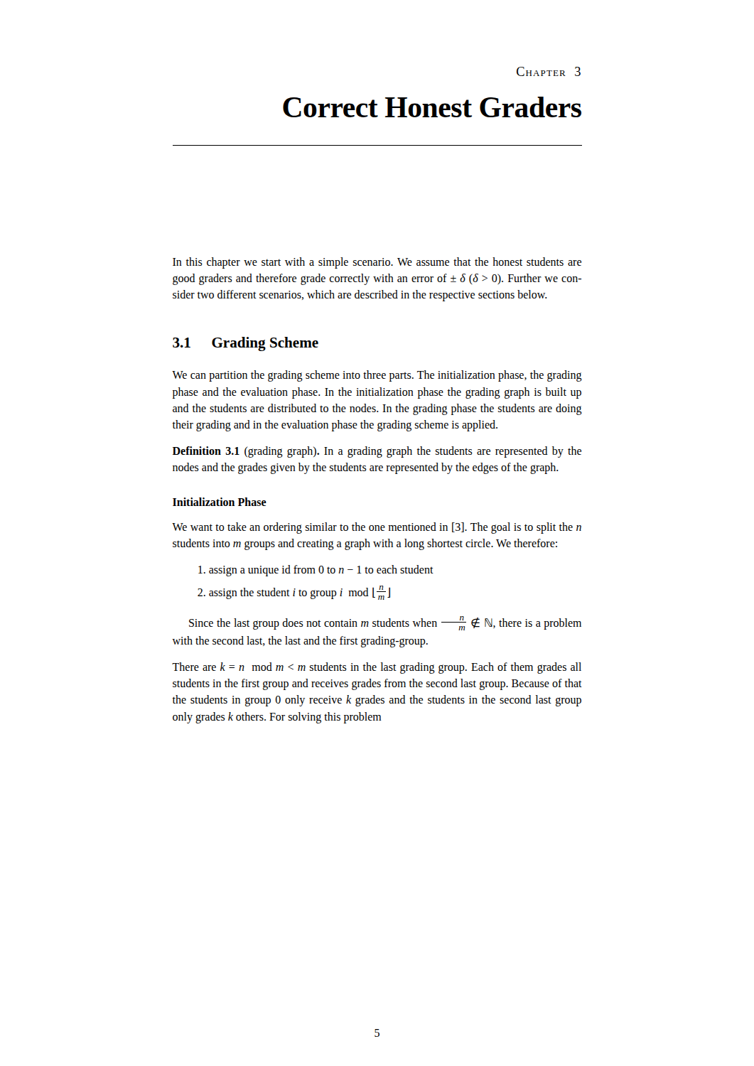Chapter 3
Correct Honest Graders
In this chapter we start with a simple scenario. We assume that the honest students are good graders and therefore grade correctly with an error of ± δ (δ > 0). Further we consider two different scenarios, which are described in the respective sections below.
3.1 Grading Scheme
We can partition the grading scheme into three parts. The initialization phase, the grading phase and the evaluation phase. In the initialization phase the grading graph is built up and the students are distributed to the nodes. In the grading phase the students are doing their grading and in the evaluation phase the grading scheme is applied.
Definition 3.1 (grading graph). In a grading graph the students are represented by the nodes and the grades given by the students are represented by the edges of the graph.
Initialization Phase
We want to take an ordering similar to the one mentioned in [3]. The goal is to split the n students into m groups and creating a graph with a long shortest circle. We therefore:
assign a unique id from 0 to n − 1 to each student
assign the student i to group i mod ⌊nm⌋
Since the last group does not contain m students when nm ∉ ℕ, there is a problem with the second last, the last and the first grading-group.
There are k = n mod m < m students in the last grading group. Each of them grades all students in the first group and receives grades from the second last group. Because of that the students in group 0 only receive k grades and the students in the second last group only grades k others. For solving this problem
5